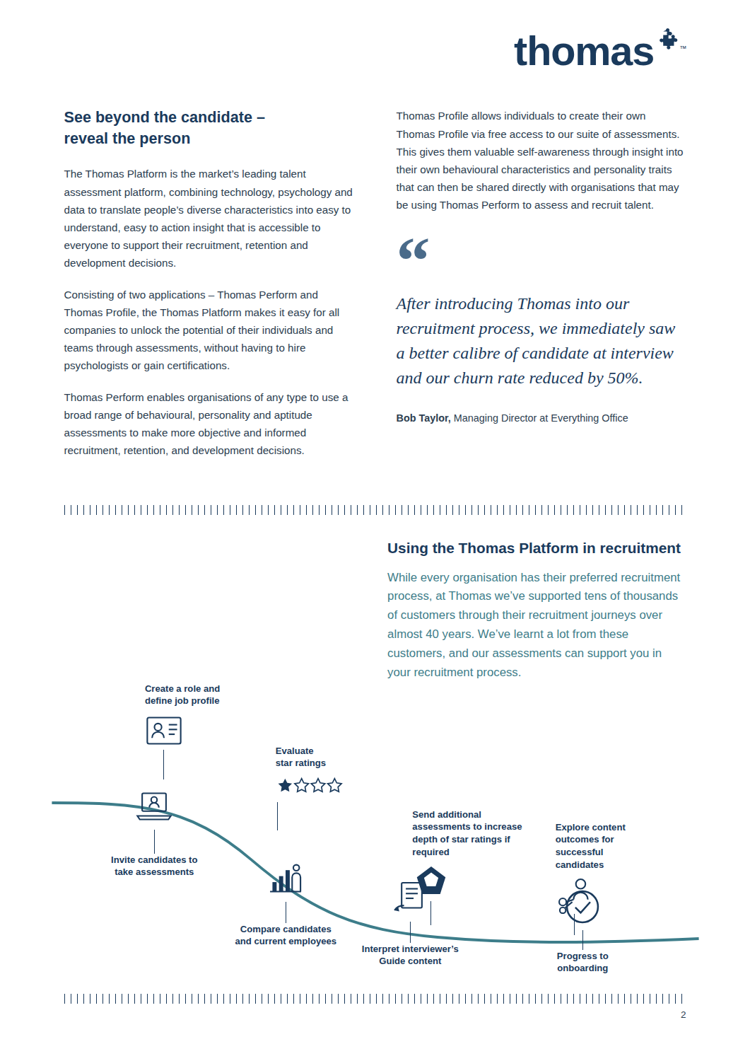thomas ™
See beyond the candidate –
reveal the person
The Thomas Platform is the market’s leading talent assessment platform, combining technology, psychology and data to translate people’s diverse characteristics into easy to understand, easy to action insight that is accessible to everyone to support their recruitment, retention and development decisions.
Consisting of two applications – Thomas Perform and Thomas Profile, the Thomas Platform makes it easy for all companies to unlock the potential of their individuals and teams through assessments, without having to hire psychologists or gain certifications.
Thomas Perform enables organisations of any type to use a broad range of behavioural, personality and aptitude assessments to make more objective and informed recruitment, retention, and development decisions.
Thomas Profile allows individuals to create their own Thomas Profile via free access to our suite of assessments. This gives them valuable self-awareness through insight into their own behavioural characteristics and personality traits that can then be shared directly with organisations that may be using Thomas Perform to assess and recruit talent.
“
After introducing Thomas into our recruitment process, we immediately saw a better calibre of candidate at interview and our churn rate reduced by 50%.
Bob Taylor, Managing Director at Everything Office
Using the Thomas Platform in recruitment
While every organisation has their preferred recruitment process, at Thomas we’ve supported tens of thousands of customers through their recruitment journeys over almost 40 years. We’ve learnt a lot from these customers, and our assessments can support you in your recruitment process.
Create a role and
define job profile
Invite candidates to
take assessments
Evaluate
star ratings
Compare candidates
and current employees
Interpret interviewer’s
Guide content
Send additional
assessments to increase
depth of star ratings if
required
Progress to
onboarding
Explore content
outcomes for
successful
candidates
2